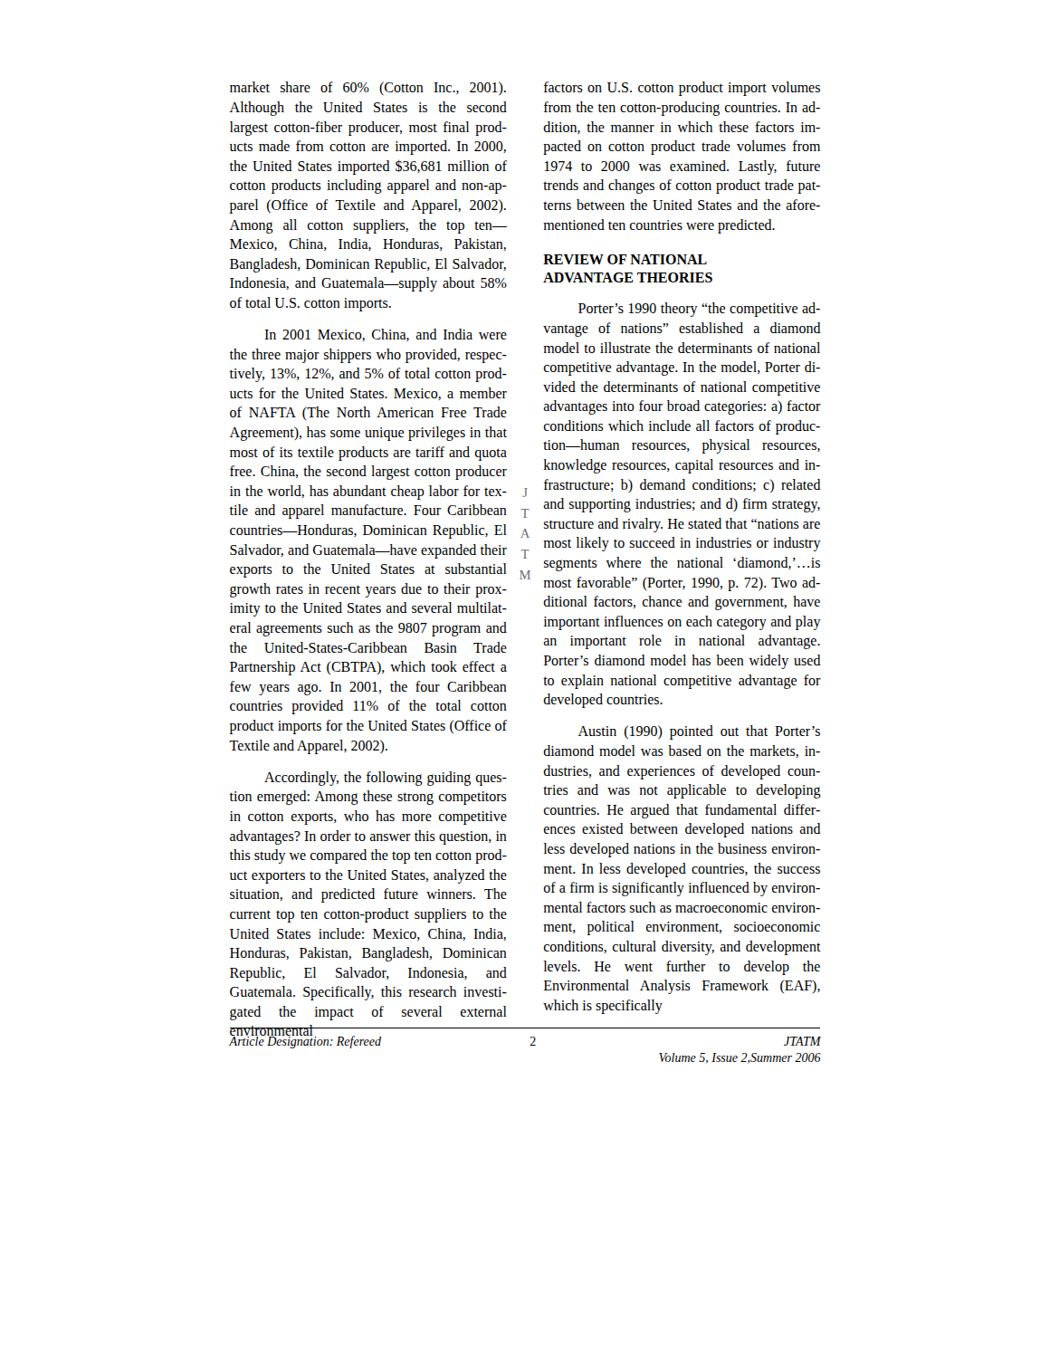market share of 60% (Cotton Inc., 2001). Although the United States is the second largest cotton-fiber producer, most final products made from cotton are imported. In 2000, the United States imported $36,681 million of cotton products including apparel and non-apparel (Office of Textile and Apparel, 2002). Among all cotton suppliers, the top ten—Mexico, China, India, Honduras, Pakistan, Bangladesh, Dominican Republic, El Salvador, Indonesia, and Guatemala—supply about 58% of total U.S. cotton imports.
In 2001 Mexico, China, and India were the three major shippers who provided, respectively, 13%, 12%, and 5% of total cotton products for the United States. Mexico, a member of NAFTA (The North American Free Trade Agreement), has some unique privileges in that most of its textile products are tariff and quota free. China, the second largest cotton producer in the world, has abundant cheap labor for textile and apparel manufacture. Four Caribbean countries—Honduras, Dominican Republic, El Salvador, and Guatemala—have expanded their exports to the United States at substantial growth rates in recent years due to their proximity to the United States and several multilateral agreements such as the 9807 program and the United-States-Caribbean Basin Trade Partnership Act (CBTPA), which took effect a few years ago. In 2001, the four Caribbean countries provided 11% of the total cotton product imports for the United States (Office of Textile and Apparel, 2002).
Accordingly, the following guiding question emerged: Among these strong competitors in cotton exports, who has more competitive advantages? In order to answer this question, in this study we compared the top ten cotton product exporters to the United States, analyzed the situation, and predicted future winners. The current top ten cotton-product suppliers to the United States include: Mexico, China, India, Honduras, Pakistan, Bangladesh, Dominican Republic, El Salvador, Indonesia, and Guatemala. Specifically, this research investigated the impact of several external environmental
factors on U.S. cotton product import volumes from the ten cotton-producing countries. In addition, the manner in which these factors impacted on cotton product trade volumes from 1974 to 2000 was examined. Lastly, future trends and changes of cotton product trade patterns between the United States and the aforementioned ten countries were predicted.
Review of National
Advantage Theories
Porter’s 1990 theory “the competitive advantage of nations” established a diamond model to illustrate the determinants of national competitive advantage. In the model, Porter divided the determinants of national competitive advantages into four broad categories: a) factor conditions which include all factors of production—human resources, physical resources, knowledge resources, capital resources and infrastructure; b) demand conditions; c) related and supporting industries; and d) firm strategy, structure and rivalry. He stated that “nations are most likely to succeed in industries or industry segments where the national ‘diamond,’…is most favorable” (Porter, 1990, p. 72). Two additional factors, chance and government, have important influences on each category and play an important role in national advantage. Porter’s diamond model has been widely used to explain national competitive advantage for developed countries.
Austin (1990) pointed out that Porter’s diamond model was based on the markets, industries, and experiences of developed countries and was not applicable to developing countries. He argued that fundamental differences existed between developed nations and less developed nations in the business environment. In less developed countries, the success of a firm is significantly influenced by environmental factors such as macroeconomic environment, political environment, socioeconomic conditions, cultural diversity, and development levels. He went further to develop the Environmental Analysis Framework (EAF), which is specifically
J T A T M
Article Designation: Refereed
2
JTATM
Volume 5, Issue 2,Summer 2006